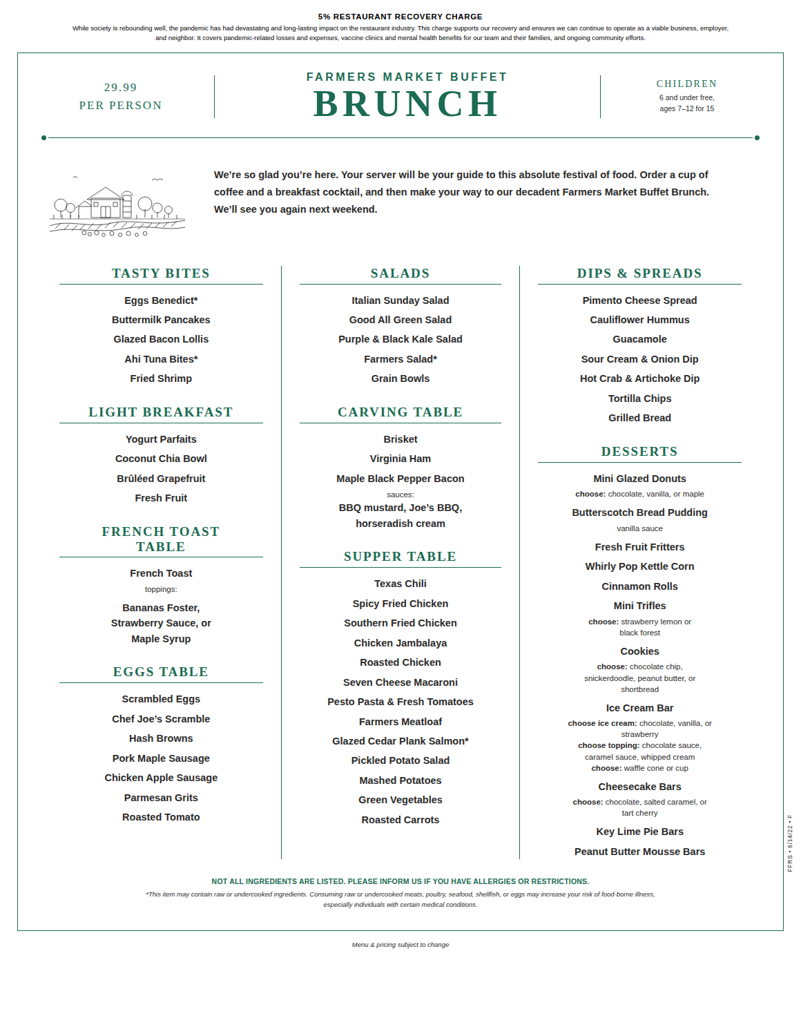5% RESTAURANT RECOVERY CHARGE
While society is rebounding well, the pandemic has had devastating and long-lasting impact on the restaurant industry. This charge supports our recovery and ensures we can continue to operate as a viable business, employer, and neighbor. It covers pandemic-related losses and expenses, vaccine clinics and mental health benefits for our team and their families, and ongoing community efforts.
29.99
PER PERSON
FARMERS MARKET BUFFET
BRUNCH
CHILDREN
6 and under free,
ages 7–12 for 15
We’re so glad you’re here. Your server will be your guide to this absolute festival of food. Order a cup of coffee and a breakfast cocktail, and then make your way to our decadent Farmers Market Buffet Brunch. We’ll see you again next weekend.
TASTY BITES
Eggs Benedict*
Buttermilk Pancakes
Glazed Bacon Lollis
Ahi Tuna Bites*
Fried Shrimp
LIGHT BREAKFAST
Yogurt Parfaits
Coconut Chia Bowl
Brûléed Grapefruit
Fresh Fruit
FRENCH TOAST
TABLE
French Toast
toppings:
Bananas Foster,
Strawberry Sauce, or
Maple Syrup
EGGS TABLE
Scrambled Eggs
Chef Joe’s Scramble
Hash Browns
Pork Maple Sausage
Chicken Apple Sausage
Parmesan Grits
Roasted Tomato
SALADS
Italian Sunday Salad
Good All Green Salad
Purple & Black Kale Salad
Farmers Salad*
Grain Bowls
CARVING TABLE
Brisket
Virginia Ham
Maple Black Pepper Bacon
sauces:
BBQ mustard, Joe’s BBQ,
horseradish cream
SUPPER TABLE
Texas Chili
Spicy Fried Chicken
Southern Fried Chicken
Chicken Jambalaya
Roasted Chicken
Seven Cheese Macaroni
Pesto Pasta & Fresh Tomatoes
Farmers Meatloaf
Glazed Cedar Plank Salmon*
Pickled Potato Salad
Mashed Potatoes
Green Vegetables
Roasted Carrots
DIPS & SPREADS
Pimento Cheese Spread
Cauliflower Hummus
Guacamole
Sour Cream & Onion Dip
Hot Crab & Artichoke Dip
Tortilla Chips
Grilled Bread
DESSERTS
Mini Glazed Donuts
choose: chocolate, vanilla, or maple
Butterscotch Bread Pudding
vanilla sauce
Fresh Fruit Fritters
Whirly Pop Kettle Corn
Cinnamon Rolls
Mini Trifles
choose: strawberry lemon or
black forest
Cookies
choose: chocolate chip,
snickerdoodle, peanut butter, or
shortbread
Ice Cream Bar
choose ice cream: chocolate, vanilla, or
strawberry
choose topping: chocolate sauce,
caramel sauce, whipped cream
choose: waffle cone or cup
Cheesecake Bars
choose: chocolate, salted caramel, or
tart cherry
Key Lime Pie Bars
Peanut Butter Mousse Bars
NOT ALL INGREDIENTS ARE LISTED. PLEASE INFORM US IF YOU HAVE ALLERGIES OR RESTRICTIONS.
*This item may contain raw or undercooked ingredients. Consuming raw or undercooked meats, poultry, seafood, shellfish, or eggs may increase your risk of food-borne illness, especially individuals with certain medical conditions.
FFRS • 6/14/22 • F
Menu & pricing subject to change